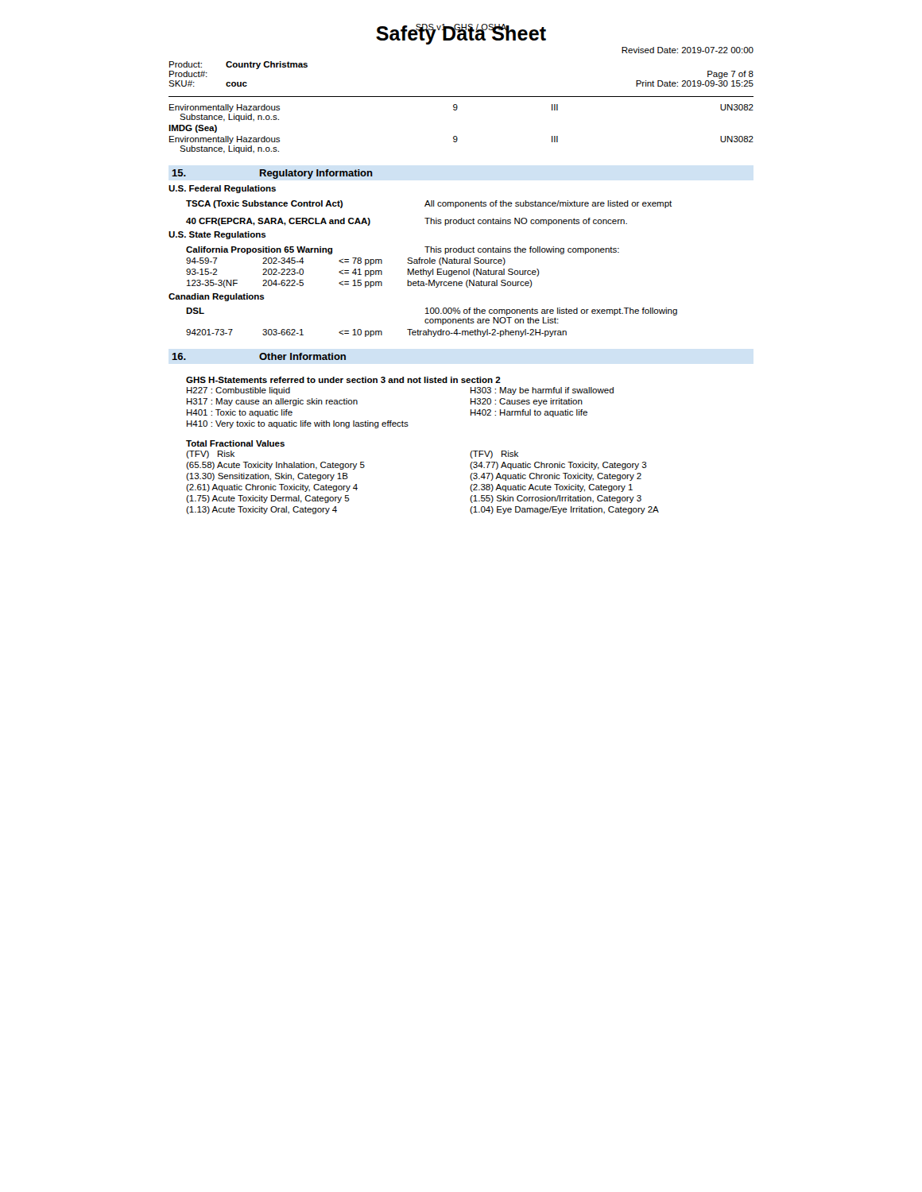SDS v1 GHS / OSHA
Safety Data Sheet
Revised Date: 2019-07-22 00:00
| Product: | Country Christmas | |
| Product#: | | Page 7 of 8 |
| SKU#: | couc | Print Date: 2019-09-30 15:25 |
| Environmentally Hazardous Substance, Liquid, n.o.s. | 9 | III | UN3082 |
| IMDG (Sea) | | | |
| Environmentally Hazardous Substance, Liquid, n.o.s. | 9 | III | UN3082 |
15. Regulatory Information
U.S. Federal Regulations
| TSCA (Toxic Substance Control Act) | All components of the substance/mixture are listed or exempt |
| 40 CFR(EPCRA, SARA, CERCLA and CAA) | This product contains NO components of concern. |
U.S. State Regulations
| California Proposition 65 Warning | This product contains the following components: |
| 94-59-7 | 202-345-4 | <= 78 ppm | Safrole (Natural Source) |
| 93-15-2 | 202-223-0 | <= 41 ppm | Methyl Eugenol (Natural Source) |
| 123-35-3(NF | 204-622-5 | <= 15 ppm | beta-Myrcene (Natural Source) |
Canadian Regulations
DSL
100.00% of the components are listed or exempt.The following
components are NOT on the List:
| 94201-73-7 | 303-662-1 | <= 10 ppm | Tetrahydro-4-methyl-2-phenyl-2H-pyran |
16. Other Information
GHS H-Statements referred to under section 3 and not listed in section 2
| H227 : Combustible liquid | H303 : May be harmful if swallowed |
| H317 : May cause an allergic skin reaction | H320 : Causes eye irritation |
| H401 : Toxic to aquatic life | H402 : Harmful to aquatic life |
| H410 : Very toxic to aquatic life with long lasting effects |
Total Fractional Values
| (TFV) Risk | (TFV) Risk |
| (65.58) Acute Toxicity Inhalation, Category 5 | (34.77) Aquatic Chronic Toxicity, Category 3 |
| (13.30) Sensitization, Skin, Category 1B | (3.47) Aquatic Chronic Toxicity, Category 2 |
| (2.61) Aquatic Chronic Toxicity, Category 4 | (2.38) Aquatic Acute Toxicity, Category 1 |
| (1.75) Acute Toxicity Dermal, Category 5 | (1.55) Skin Corrosion/Irritation, Category 3 |
| (1.13) Acute Toxicity Oral, Category 4 | (1.04) Eye Damage/Eye Irritation, Category 2A |